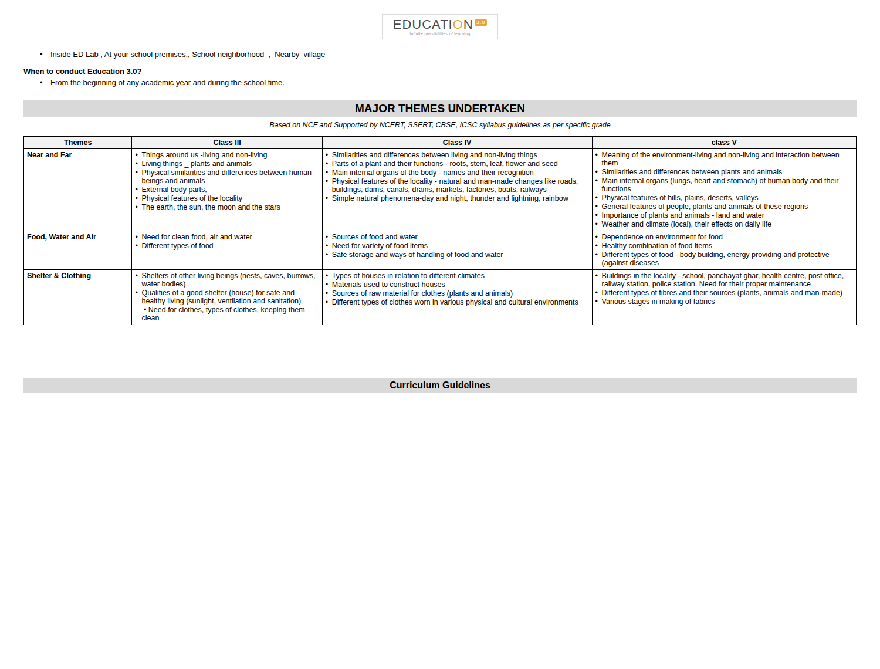EDUCATION3.0
infinite possibilities of learning
Inside ED Lab , At your school premises., School neighborhood , Nearby village
When to conduct Education 3.0?
From the beginning of any academic year and during the school time.
MAJOR THEMES UNDERTAKEN
Based on NCF and Supported by NCERT, SSERT, CBSE, ICSC syllabus guidelines as per specific grade
| Themes | Class III | Class IV | class V |
| --- | --- | --- | --- |
| Near and Far | Things around us -living and non-living Living things _ plants and animals Physical similarities and differences between human beings and animals External body parts, Physical features of the locality The earth, the sun, the moon and the stars | Similarities and differences between living and non-living things Parts of a plant and their functions - roots, stem, leaf, flower and seed Main internal organs of the body - names and their recognition Physical features of the locality - natural and man-made changes like roads, buildings, dams, canals, drains, markets, factories, boats, railways Simple natural phenomena-day and night, thunder and lightning, rainbow | Meaning of the environment-living and non-living and interaction between them Similarities and differences between plants and animals Main internal organs (lungs, heart and stomach) of human body and their functions Physical features of hills, plains, deserts, valleys General features of people, plants and animals of these regions Importance of plants and animals - land and water Weather and climate (local), their effects on daily life |
| Food, Water and Air | Need for clean food, air and water Different types of food | Sources of food and water Need for variety of food items Safe storage and ways of handling of food and water | Dependence on environment for food Healthy combination of food items Different types of food - body building, energy providing and protective (against diseases |
| Shelter & Clothing | Shelters of other living beings (nests, caves, burrows, water bodies) Qualities of a good shelter (house) for safe and healthy living (sunlight, ventilation and sanitation) • Need for clothes, types of clothes, keeping them clean | Types of houses in relation to different climates Materials used to construct houses Sources of raw material for clothes (plants and animals) Different types of clothes worn in various physical and cultural environments | Buildings in the locality - school, panchayat ghar, health centre, post office, railway station, police station. Need for their proper maintenance Different types of fibres and their sources (plants, animals and man-made) Various stages in making of fabrics |
Curriculum Guidelines